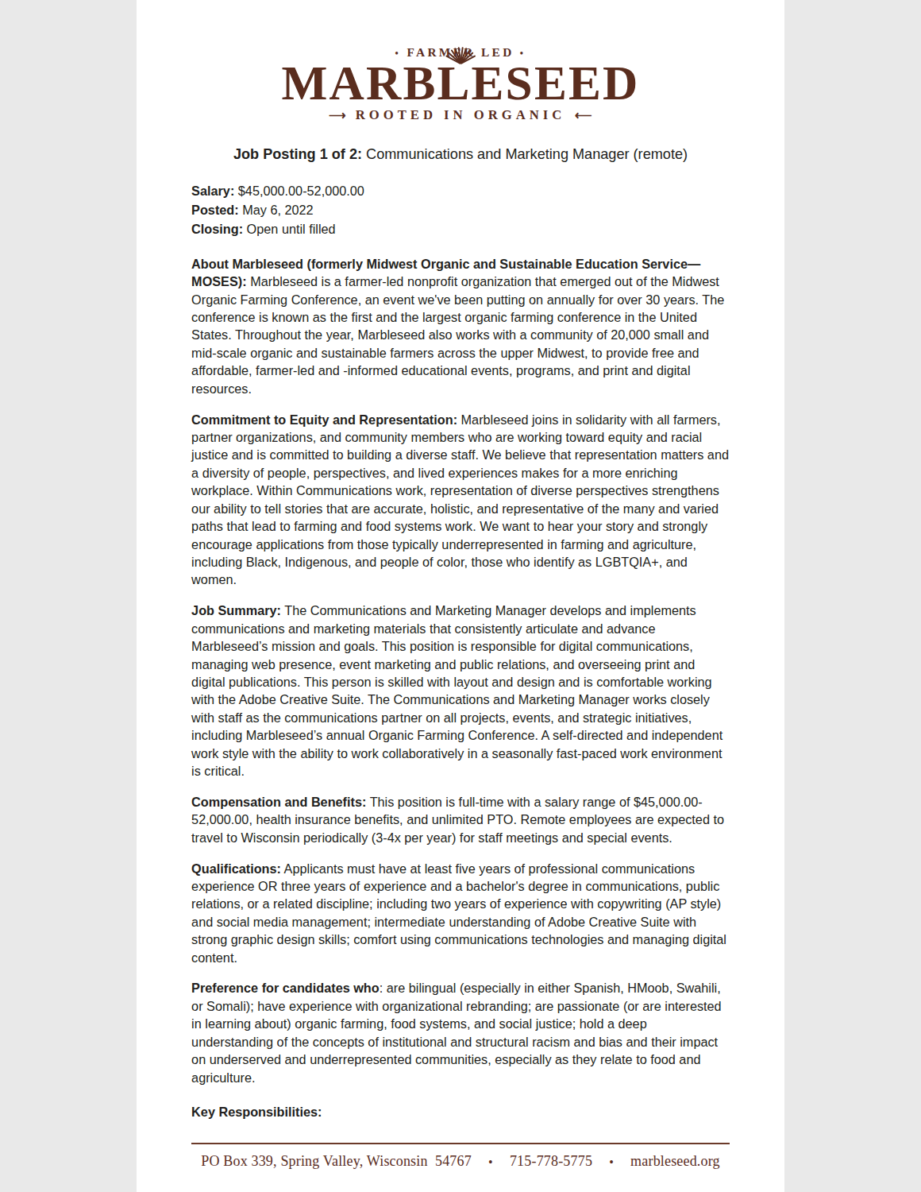• FARMER LED •
MARBLESEED
⟶ ROOTED IN ORGANIC ⟵
Job Posting 1 of 2: Communications and Marketing Manager (remote)
Salary: $45,000.00-52,000.00
Posted: May 6, 2022
Closing: Open until filled
About Marbleseed (formerly Midwest Organic and Sustainable Education Service—MOSES): Marbleseed is a farmer-led nonprofit organization that emerged out of the Midwest Organic Farming Conference, an event we've been putting on annually for over 30 years. The conference is known as the first and the largest organic farming conference in the United States. Throughout the year, Marbleseed also works with a community of 20,000 small and mid-scale organic and sustainable farmers across the upper Midwest, to provide free and affordable, farmer-led and -informed educational events, programs, and print and digital resources.
Commitment to Equity and Representation: Marbleseed joins in solidarity with all farmers, partner organizations, and community members who are working toward equity and racial justice and is committed to building a diverse staff. We believe that representation matters and a diversity of people, perspectives, and lived experiences makes for a more enriching workplace. Within Communications work, representation of diverse perspectives strengthens our ability to tell stories that are accurate, holistic, and representative of the many and varied paths that lead to farming and food systems work. We want to hear your story and strongly encourage applications from those typically underrepresented in farming and agriculture, including Black, Indigenous, and people of color, those who identify as LGBTQIA+, and women.
Job Summary: The Communications and Marketing Manager develops and implements communications and marketing materials that consistently articulate and advance Marbleseed’s mission and goals. This position is responsible for digital communications, managing web presence, event marketing and public relations, and overseeing print and digital publications. This person is skilled with layout and design and is comfortable working with the Adobe Creative Suite. The Communications and Marketing Manager works closely with staff as the communications partner on all projects, events, and strategic initiatives, including Marbleseed’s annual Organic Farming Conference. A self-directed and independent work style with the ability to work collaboratively in a seasonally fast-paced work environment is critical.
Compensation and Benefits: This position is full-time with a salary range of $45,000.00-52,000.00, health insurance benefits, and unlimited PTO. Remote employees are expected to travel to Wisconsin periodically (3-4x per year) for staff meetings and special events.
Qualifications: Applicants must have at least five years of professional communications experience OR three years of experience and a bachelor's degree in communications, public relations, or a related discipline; including two years of experience with copywriting (AP style) and social media management; intermediate understanding of Adobe Creative Suite with strong graphic design skills; comfort using communications technologies and managing digital content.
Preference for candidates who: are bilingual (especially in either Spanish, HMoob, Swahili, or Somali); have experience with organizational rebranding; are passionate (or are interested in learning about) organic farming, food systems, and social justice; hold a deep understanding of the concepts of institutional and structural racism and bias and their impact on underserved and underrepresented communities, especially as they relate to food and agriculture.
Key Responsibilities:
PO Box 339, Spring Valley, Wisconsin 54767•715-778-5775•marbleseed.org